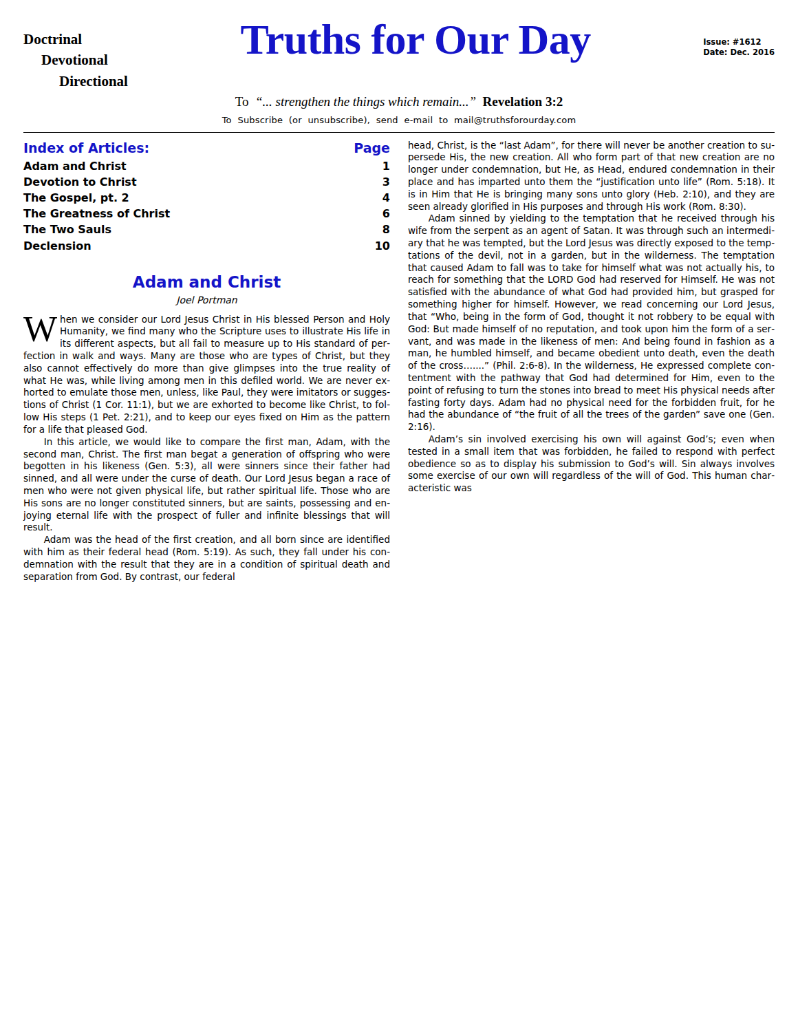Doctrinal Devotional Directional
Truths for Our Day
Issue: #1612
Date: Dec. 2016
To “... strengthen the things which remain...” Revelation 3:2
To Subscribe (or unsubscribe), send e-mail to mail@truthsforourday.com
Index of Articles: Page
Adam and Christ 1
Devotion to Christ 3
The Gospel, pt. 24
The Greatness of Christ 6
The Two Sauls 8
Declension 10
Adam and Christ
Joel Portman
When we consider our Lord Jesus Christ in His blessed Person and Holy Humanity, we find many who the Scripture uses to illustrate His life in its different aspects, but all fail to measure up to His standard of perfection in walk and ways. Many are those who are types of Christ, but they also cannot effectively do more than give glimpses into the true reality of what He was, while living among men in this defiled world. We are never exhorted to emulate those men, unless, like Paul, they were imitators or suggestions of Christ (1 Cor. 11:1), but we are exhorted to become like Christ, to follow His steps (1 Pet. 2:21), and to keep our eyes fixed on Him as the pattern for a life that pleased God.
In this article, we would like to compare the first man, Adam, with the second man, Christ. The first man begat a generation of offspring who were begotten in his likeness (Gen. 5:3), all were sinners since their father had sinned, and all were under the curse of death. Our Lord Jesus began a race of men who were not given physical life, but rather spiritual life. Those who are His sons are no longer constituted sinners, but are saints, possessing and enjoying eternal life with the prospect of fuller and infinite blessings that will result.
Adam was the head of the first creation, and all born since are identified with him as their federal head (Rom. 5:19). As such, they fall under his condemnation with the result that they are in a condition of spiritual death and separation from God. By contrast, our federal
head, Christ, is the “last Adam”, for there will never be another creation to supersede His, the new creation. All who form part of that new creation are no longer under condemnation, but He, as Head, endured condemnation in their place and has imparted unto them the “justification unto life” (Rom. 5:18). It is in Him that He is bringing many sons unto glory (Heb. 2:10), and they are seen already glorified in His purposes and through His work (Rom. 8:30).
Adam sinned by yielding to the temptation that he received through his wife from the serpent as an agent of Satan. It was through such an intermediary that he was tempted, but the Lord Jesus was directly exposed to the temptations of the devil, not in a garden, but in the wilderness. The temptation that caused Adam to fall was to take for himself what was not actually his, to reach for something that the LORD God had reserved for Himself. He was not satisfied with the abundance of what God had provided him, but grasped for something higher for himself. However, we read concerning our Lord Jesus, that “Who, being in the form of God, thought it not robbery to be equal with God: But made himself of no reputation, and took upon him the form of a servant, and was made in the likeness of men: And being found in fashion as a man, he humbled himself, and became obedient unto death, even the death of the cross…....” (Phil. 2:6-8). In the wilderness, He expressed complete contentment with the pathway that God had determined for Him, even to the point of refusing to turn the stones into bread to meet His physical needs after fasting forty days. Adam had no physical need for the forbidden fruit, for he had the abundance of “the fruit of all the trees of the garden” save one (Gen. 2:16).
Adam’s sin involved exercising his own will against God’s; even when tested in a small item that was forbidden, he failed to respond with perfect obedience so as to display his submission to God’s will. Sin always involves some exercise of our own will regardless of the will of God. This human characteristic was